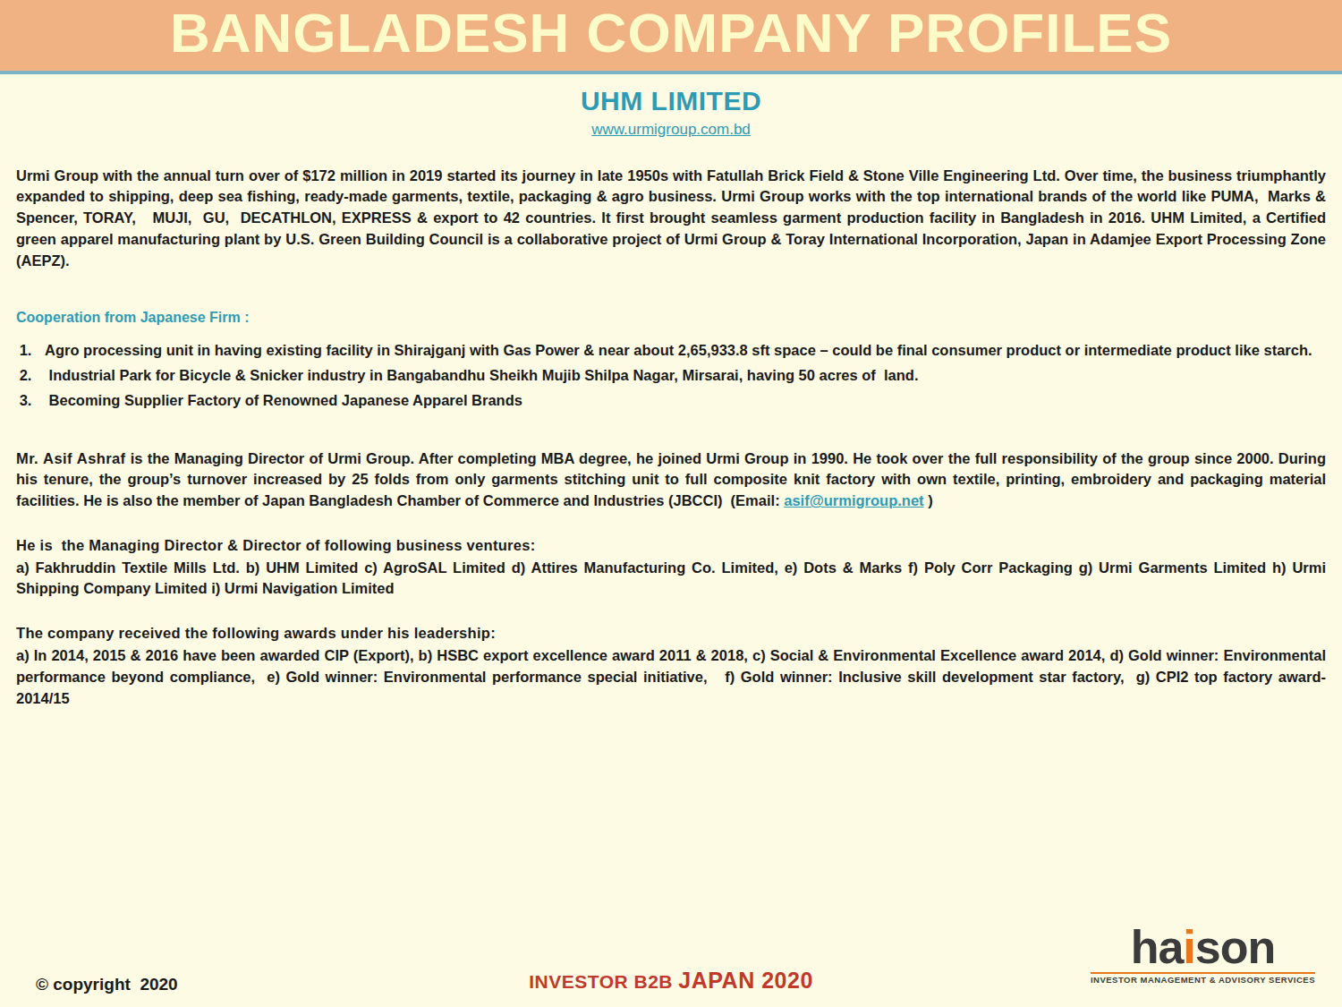BANGLADESH COMPANY PROFILES
UHM LIMITED
www.urmigroup.com.bd
Urmi Group with the annual turn over of $172 million in 2019 started its journey in late 1950s with Fatullah Brick Field & Stone Ville Engineering Ltd. Over time, the business triumphantly expanded to shipping, deep sea fishing, ready-made garments, textile, packaging & agro business. Urmi Group works with the top international brands of the world like PUMA, Marks & Spencer, TORAY, MUJI, GU, DECATHLON, EXPRESS & export to 42 countries. It first brought seamless garment production facility in Bangladesh in 2016. UHM Limited, a Certified green apparel manufacturing plant by U.S. Green Building Council is a collaborative project of Urmi Group & Toray International Incorporation, Japan in Adamjee Export Processing Zone (AEPZ).
Cooperation from Japanese Firm :
Agro processing unit in having existing facility in Shirajganj with Gas Power & near about 2,65,933.8 sft space – could be final consumer product or intermediate product like starch.
Industrial Park for Bicycle & Snicker industry in Bangabandhu Sheikh Mujib Shilpa Nagar, Mirsarai, having 50 acres of land.
Becoming Supplier Factory of Renowned Japanese Apparel Brands
Mr. Asif Ashraf is the Managing Director of Urmi Group. After completing MBA degree, he joined Urmi Group in 1990. He took over the full responsibility of the group since 2000. During his tenure, the group’s turnover increased by 25 folds from only garments stitching unit to full composite knit factory with own textile, printing, embroidery and packaging material facilities. He is also the member of Japan Bangladesh Chamber of Commerce and Industries (JBCCI) (Email: asif@urmigroup.net )
He is the Managing Director & Director of following business ventures:
a) Fakhruddin Textile Mills Ltd. b) UHM Limited c) AgroSAL Limited d) Attires Manufacturing Co. Limited, e) Dots & Marks f) Poly Corr Packaging g) Urmi Garments Limited h) Urmi Shipping Company Limited i) Urmi Navigation Limited
The company received the following awards under his leadership:
a) In 2014, 2015 & 2016 have been awarded CIP (Export), b) HSBC export excellence award 2011 & 2018, c) Social & Environmental Excellence award 2014, d) Gold winner: Environmental performance beyond compliance, e) Gold winner: Environmental performance special initiative, f) Gold winner: Inclusive skill development star factory, g) CPI2 top factory award- 2014/15
© copyright 2020
INVESTOR B2B JAPAN 2020
haison
INVESTOR MANAGEMENT & ADVISORY SERVICES